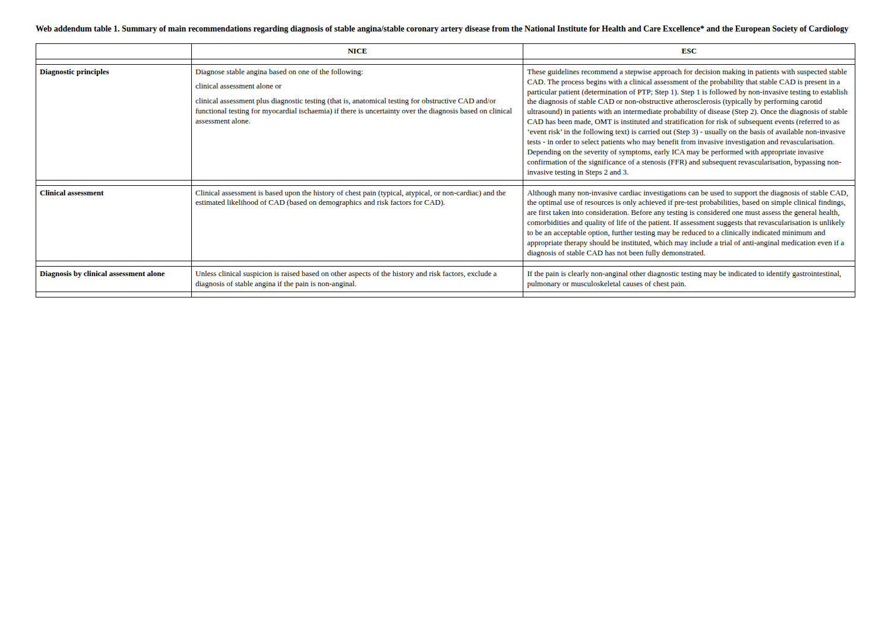Web addendum table 1. Summary of main recommendations regarding diagnosis of stable angina/stable coronary artery disease from the National Institute for Health and Care Excellence* and the European Society of Cardiology
| | NICE | ESC |
| --- | --- | --- |
| Diagnostic principles | Diagnose stable angina based on one of the following: clinical assessment alone or clinical assessment plus diagnostic testing (that is, anatomical testing for obstructive CAD and/or functional testing for myocardial ischaemia) if there is uncertainty over the diagnosis based on clinical assessment alone. | These guidelines recommend a stepwise approach for decision making in patients with suspected stable CAD. The process begins with a clinical assessment of the probability that stable CAD is present in a particular patient (determination of PTP; Step 1). Step 1 is followed by non-invasive testing to establish the diagnosis of stable CAD or non-obstructive atherosclerosis (typically by performing carotid ultrasound) in patients with an intermediate probability of disease (Step 2). Once the diagnosis of stable CAD has been made, OMT is instituted and stratification for risk of subsequent events (referred to as ‘event risk’ in the following text) is carried out (Step 3) - usually on the basis of available non-invasive tests - in order to select patients who may benefit from invasive investigation and revascularisation. Depending on the severity of symptoms, early ICA may be performed with appropriate invasive confirmation of the significance of a stenosis (FFR) and subsequent revascularisation, bypassing non-invasive testing in Steps 2 and 3. |
| Clinical assessment | Clinical assessment is based upon the history of chest pain (typical, atypical, or non-cardiac) and the estimated likelihood of CAD (based on demographics and risk factors for CAD). | Although many non-invasive cardiac investigations can be used to support the diagnosis of stable CAD, the optimal use of resources is only achieved if pre-test probabilities, based on simple clinical findings, are first taken into consideration. Before any testing is considered one must assess the general health, comorbidities and quality of life of the patient. If assessment suggests that revascularisation is unlikely to be an acceptable option, further testing may be reduced to a clinically indicated minimum and appropriate therapy should be instituted, which may include a trial of anti-anginal medication even if a diagnosis of stable CAD has not been fully demonstrated. |
| Diagnosis by clinical assessment alone | Unless clinical suspicion is raised based on other aspects of the history and risk factors, exclude a diagnosis of stable angina if the pain is non-anginal. | If the pain is clearly non-anginal other diagnostic testing may be indicated to identify gastrointestinal, pulmonary or musculoskeletal causes of chest pain. |